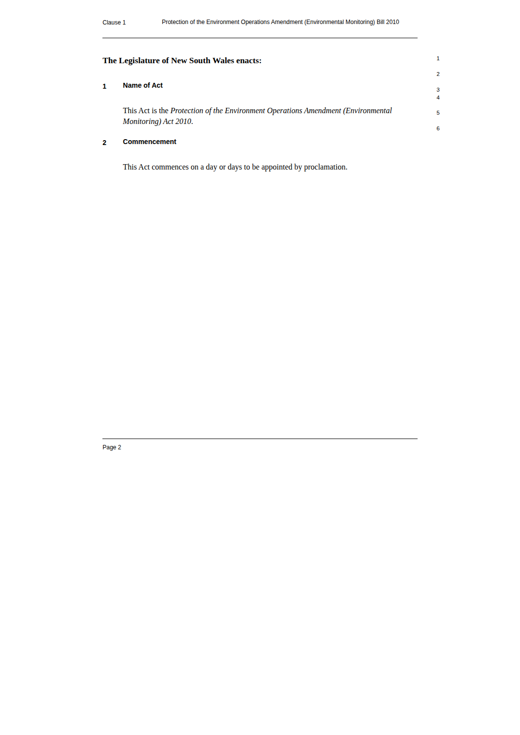Clause 1
Protection of the Environment Operations Amendment (Environmental Monitoring) Bill 2010
1 2 3 4 5 6
The Legislature of New South Wales enacts:
1
Name of Act
This Act is the Protection of the Environment Operations Amendment (Environmental Monitoring) Act 2010.
2
Commencement
This Act commences on a day or days to be appointed by proclamation.
Page 2